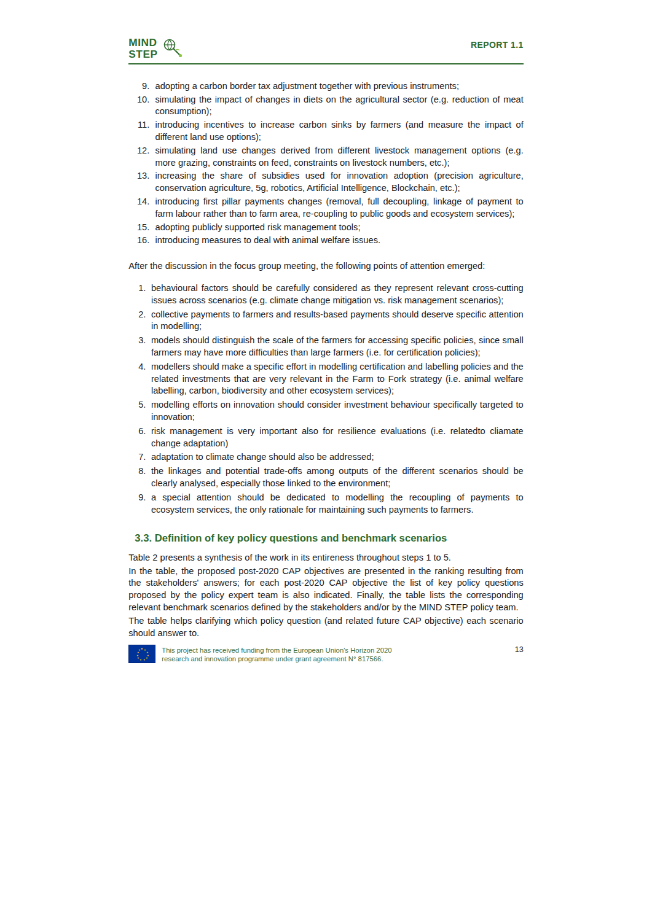MIND
STEP
REPORT 1.1
adopting a carbon border tax adjustment together with previous instruments;
simulating the impact of changes in diets on the agricultural sector (e.g. reduction of meat consumption);
introducing incentives to increase carbon sinks by farmers (and measure the impact of different land use options);
simulating land use changes derived from different livestock management options (e.g. more grazing, constraints on feed, constraints on livestock numbers, etc.);
increasing the share of subsidies used for innovation adoption (precision agriculture, conservation agriculture, 5g, robotics, Artificial Intelligence, Blockchain, etc.);
introducing first pillar payments changes (removal, full decoupling, linkage of payment to farm labour rather than to farm area, re-coupling to public goods and ecosystem services);
adopting publicly supported risk management tools;
introducing measures to deal with animal welfare issues.
After the discussion in the focus group meeting, the following points of attention emerged:
behavioural factors should be carefully considered as they represent relevant cross-cutting issues across scenarios (e.g. climate change mitigation vs. risk management scenarios);
collective payments to farmers and results-based payments should deserve specific attention in modelling;
models should distinguish the scale of the farmers for accessing specific policies, since small farmers may have more difficulties than large farmers (i.e. for certification policies);
modellers should make a specific effort in modelling certification and labelling policies and the related investments that are very relevant in the Farm to Fork strategy (i.e. animal welfare labelling, carbon, biodiversity and other ecosystem services);
modelling efforts on innovation should consider investment behaviour specifically targeted to innovation;
risk management is very important also for resilience evaluations (i.e. relatedto cliamate change adaptation)
adaptation to climate change should also be addressed;
the linkages and potential trade-offs among outputs of the different scenarios should be clearly analysed, especially those linked to the environment;
a special attention should be dedicated to modelling the recoupling of payments to ecosystem services, the only rationale for maintaining such payments to farmers.
3.3. Definition of key policy questions and benchmark scenarios
Table 2 presents a synthesis of the work in its entireness throughout steps 1 to 5.
In the table, the proposed post-2020 CAP objectives are presented in the ranking resulting from the stakeholders' answers; for each post-2020 CAP objective the list of key policy questions proposed by the policy expert team is also indicated. Finally, the table lists the corresponding relevant benchmark scenarios defined by the stakeholders and/or by the MIND STEP policy team.
The table helps clarifying which policy question (and related future CAP objective) each scenario should answer to.
★ ★ ★ ★ ★ ★ ★ ★ ★ ★ ★ ★
This project has received funding from the European Union's Horizon 2020
research and innovation programme under grant agreement N° 817566.
13